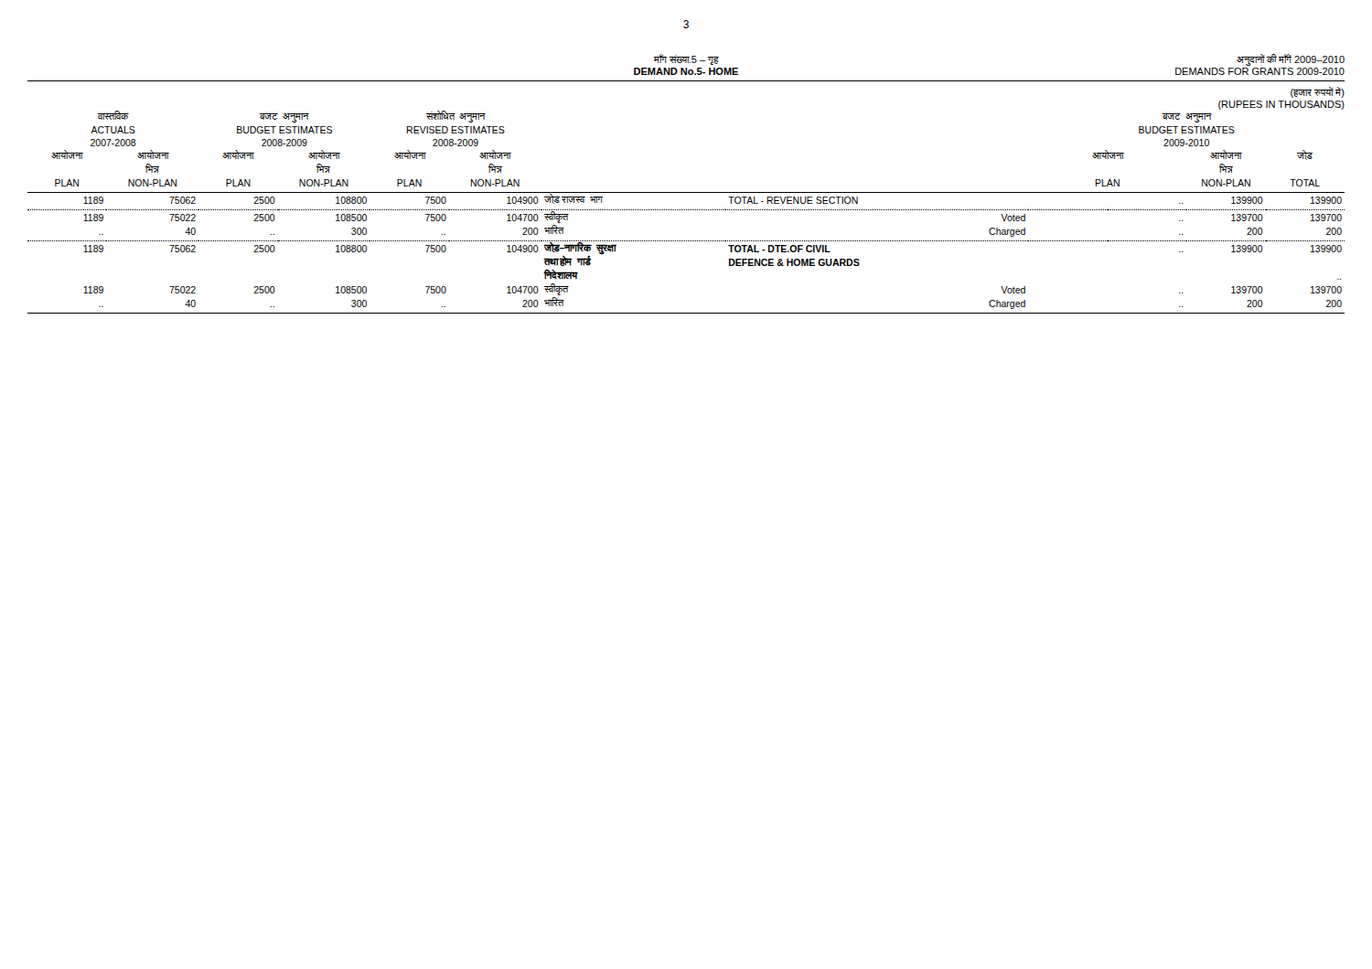3
माँग संख्या.5 – गृह
DEMAND No.5- HOME
अनुदानों की माँगें 2009–2010
DEMANDS FOR GRANTS 2009-2010
(हजार रुपयों में)
(RUPEES IN THOUSANDS)
| वास्तविक | बजट अनुमान | संशोधित अनुमान | | | बजट अनुमान |
| ACTUALS | BUDGET ESTIMATES | REVISED ESTIMATES | | | BUDGET ESTIMATES |
| 2007-2008 | 2008-2009 | 2008-2009 | | | 2009-2010 |
| आयोजना | आयोजना | आयोजना | आयोजना | आयोजना | आयोजना | | | आयोजना | आयोजना | जोड़ |
| | भिन्न | | भिन्न | | भिन्न | | | | | भिन्न | |
| PLAN | NON-PLAN | PLAN | NON-PLAN | PLAN | NON-PLAN | | | PLAN | NON-PLAN | TOTAL |
| 1189 | 75062 | 2500 | 108800 | 7500 | 104900 | जोड़ राजस्व भाग | TOTAL - REVENUE SECTION | .. | 139900 | 139900 |
| 1189 | 75022 | 2500 | 108500 | 7500 | 104700 | स्वीकृत | Voted | .. | 139700 | 139700 |
| .. | 40 | .. | 300 | .. | 200 | भारित | Charged | .. | 200 | 200 |
| 1189 | 75062 | 2500 | 108800 | 7500 | 104900 | जोड़–नागरिक सुरक्षा | TOTAL - DTE.OF CIVIL | .. | 139900 | 139900 |
| | तथा होम गार्ड | DEFENCE & HOME GUARDS | |
| | निदेशालय | | .. |
| 1189 | 75022 | 2500 | 108500 | 7500 | 104700 | स्वीकृत | Voted | .. | 139700 | 139700 |
| .. | 40 | .. | 300 | .. | 200 | भारित | Charged | .. | 200 | 200 |